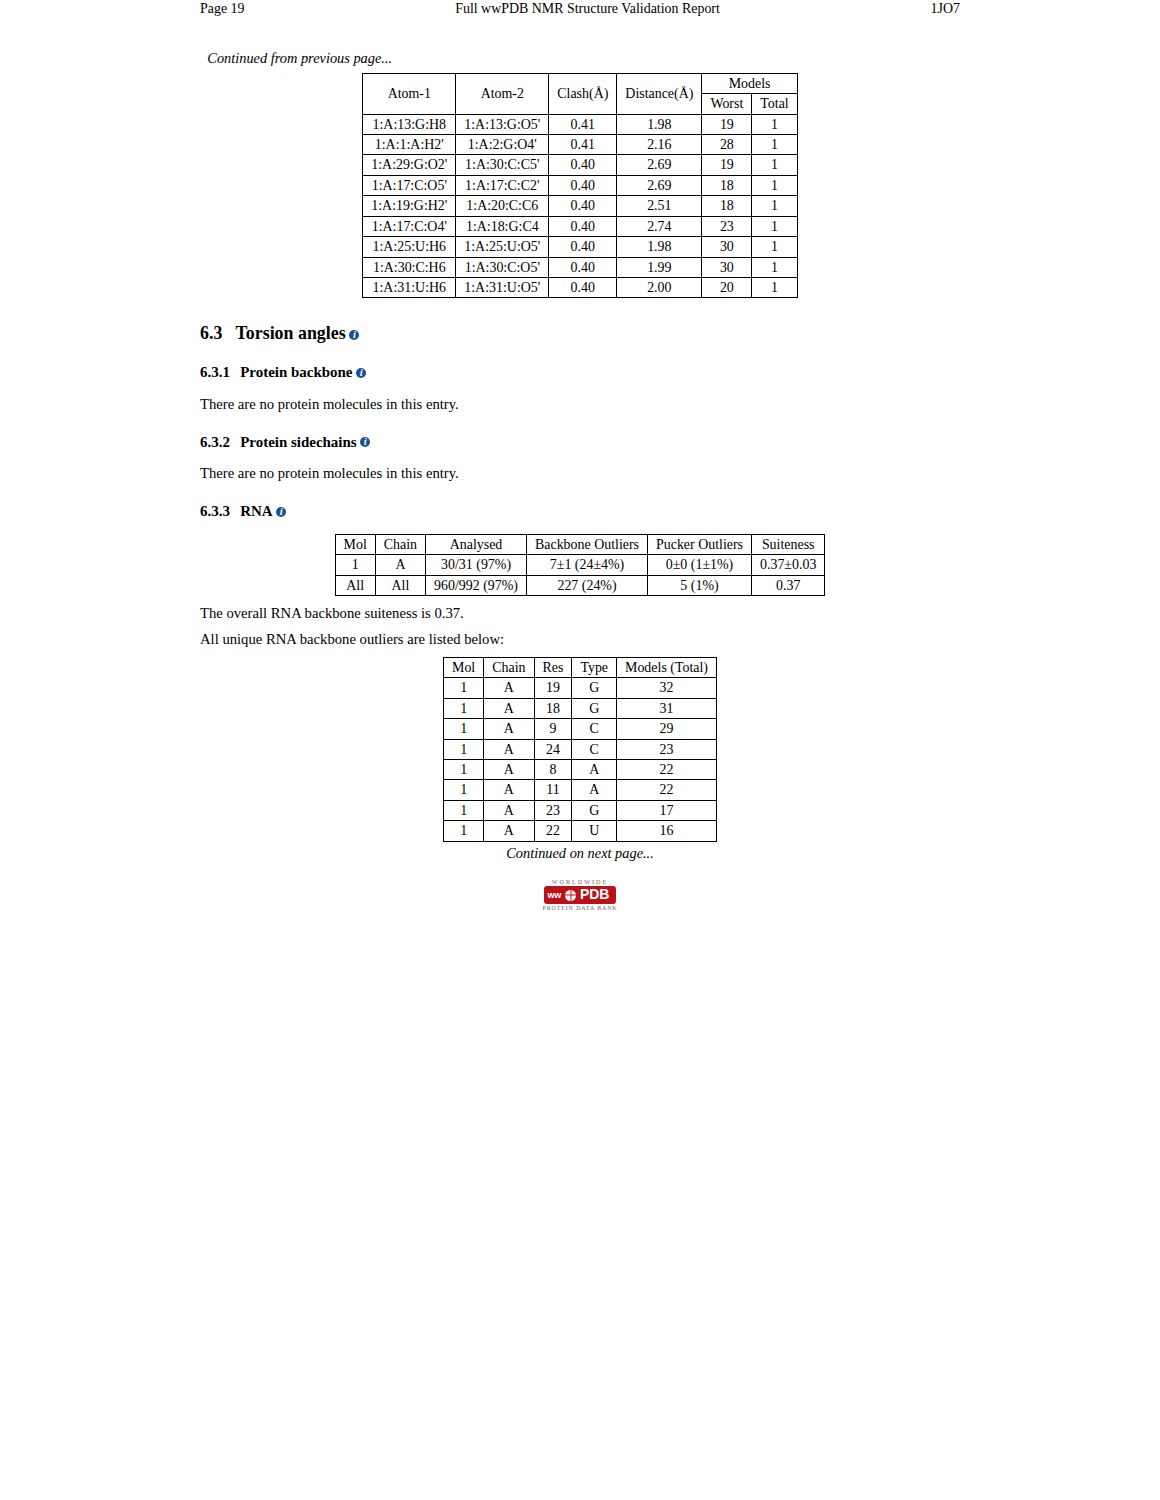Page 19
Full wwPDB NMR Structure Validation Report
1JO7
Continued from previous page...
| Atom-1 | Atom-2 | Clash(Å) | Distance(Å) | Models |
| --- | --- | --- | --- | --- |
| Worst | Total |
| 1:A:13:G:H8 | 1:A:13:G:O5' | 0.41 | 1.98 | 19 | 1 |
| 1:A:1:A:H2' | 1:A:2:G:O4' | 0.41 | 2.16 | 28 | 1 |
| 1:A:29:G:O2' | 1:A:30:C:C5' | 0.40 | 2.69 | 19 | 1 |
| 1:A:17:C:O5' | 1:A:17:C:C2' | 0.40 | 2.69 | 18 | 1 |
| 1:A:19:G:H2' | 1:A:20:C:C6 | 0.40 | 2.51 | 18 | 1 |
| 1:A:17:C:O4' | 1:A:18:G:C4 | 0.40 | 2.74 | 23 | 1 |
| 1:A:25:U:H6 | 1:A:25:U:O5' | 0.40 | 1.98 | 30 | 1 |
| 1:A:30:C:H6 | 1:A:30:C:O5' | 0.40 | 1.99 | 30 | 1 |
| 1:A:31:U:H6 | 1:A:31:U:O5' | 0.40 | 2.00 | 20 | 1 |
6.3 Torsion anglesi
6.3.1 Protein backbonei
There are no protein molecules in this entry.
6.3.2 Protein sidechainsi
There are no protein molecules in this entry.
6.3.3 RNAi
| Mol | Chain | Analysed | Backbone Outliers | Pucker Outliers | Suiteness |
| --- | --- | --- | --- | --- | --- |
| 1 | A | 30/31 (97%) | 7±1 (24±4%) | 0±0 (1±1%) | 0.37±0.03 |
| All | All | 960/992 (97%) | 227 (24%) | 5 (1%) | 0.37 |
The overall RNA backbone suiteness is 0.37.
All unique RNA backbone outliers are listed below:
| Mol | Chain | Res | Type | Models (Total) |
| --- | --- | --- | --- | --- |
| 1 | A | 19 | G | 32 |
| 1 | A | 18 | G | 31 |
| 1 | A | 9 | C | 29 |
| 1 | A | 24 | C | 23 |
| 1 | A | 8 | A | 22 |
| 1 | A | 11 | A | 22 |
| 1 | A | 23 | G | 17 |
| 1 | A | 22 | U | 16 |
Continued on next page...
WORLDWIDE
ww PDB
PROTEIN DATA BANK